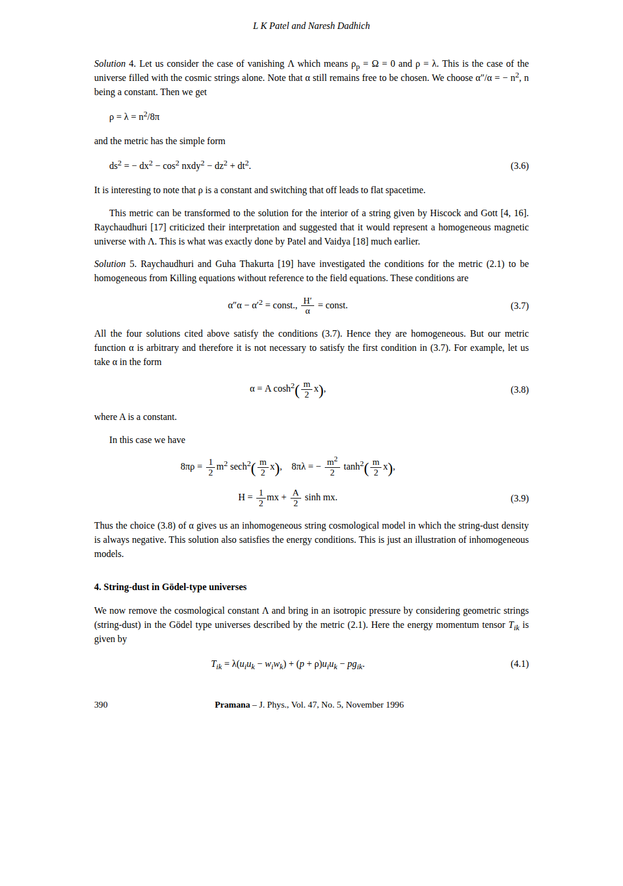L K Patel and Naresh Dadhich
Solution 4. Let us consider the case of vanishing Λ which means ρp = Ω = 0 and ρ = λ. This is the case of the universe filled with the cosmic strings alone. Note that α still remains free to be chosen. We choose α″/α = − n2, n being a constant. Then we get
ρ = λ = n2/8π
and the metric has the simple form
ds2 = − dx2 − cos2 nxdy2 − dz2 + dt2.
(3.6)
It is interesting to note that ρ is a constant and switching that off leads to flat spacetime.
This metric can be transformed to the solution for the interior of a string given by Hiscock and Gott [4, 16]. Raychaudhuri [17] criticized their interpretation and suggested that it would represent a homogeneous magnetic universe with Λ. This is what was exactly done by Patel and Vaidya [18] much earlier.
Solution 5. Raychaudhuri and Guha Thakurta [19] have investigated the conditions for the metric (2.1) to be homogeneous from Killing equations without reference to the field equations. These conditions are
α″α − α′2 = const., H′α = const.
(3.7)
All the four solutions cited above satisfy the conditions (3.7). Hence they are homogeneous. But our metric function α is arbitrary and therefore it is not necessary to satisfy the first condition in (3.7). For example, let us take α in the form
α = A cosh2(m 2x),
(3.8)
where A is a constant.
In this case we have
8πρ = 12m2 sech2(m 2x), 8πλ = − m22 tanh2(m 2x),
H = 12mx + A 2 sinh mx.
(3.9)
Thus the choice (3.8) of α gives us an inhomogeneous string cosmological model in which the string-dust density is always negative. This solution also satisfies the energy conditions. This is just an illustration of inhomogeneous models.
4. String-dust in Gödel-type universes
We now remove the cosmological constant Λ and bring in an isotropic pressure by considering geometric strings (string-dust) in the Gödel type universes described by the metric (2.1). Here the energy momentum tensor Tik is given by
Tik = λ(uiuk − wiwk) + (p + ρ)uiuk − pgik.
(4.1)
390 Pramana – J. Phys., Vol. 47, No. 5, November 1996